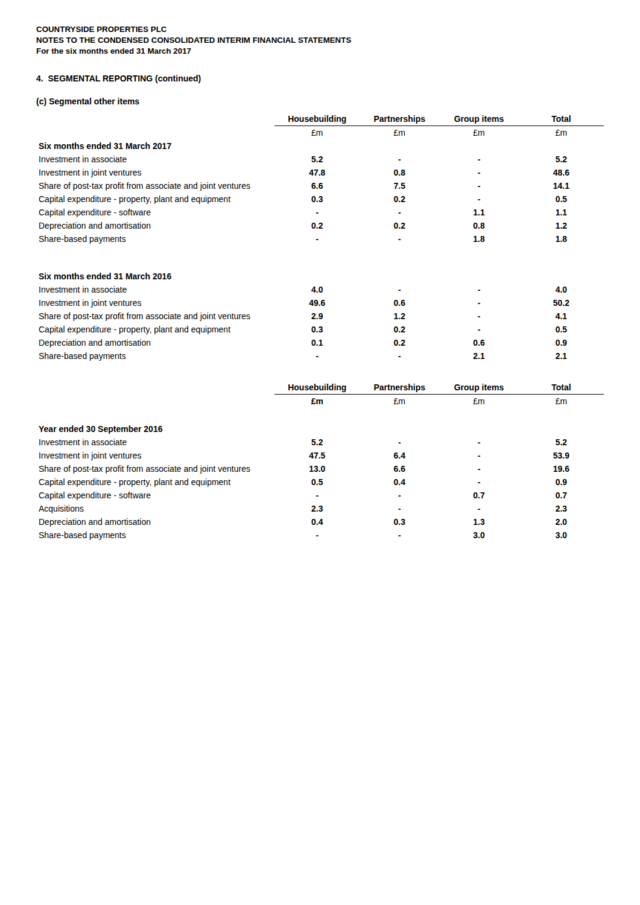COUNTRYSIDE PROPERTIES PLC
NOTES TO THE CONDENSED CONSOLIDATED INTERIM FINANCIAL STATEMENTS
For the six months ended 31 March 2017
4. SEGMENTAL REPORTING (continued)
(c) Segmental other items
| | Housebuilding | Partnerships | Group items | Total |
| --- | --- | --- | --- | --- |
| | £m | £m | £m | £m |
| Six months ended 31 March 2017 | | | | |
| Investment in associate | 5.2 | - | - | 5.2 |
| Investment in joint ventures | 47.8 | 0.8 | - | 48.6 |
| Share of post-tax profit from associate and joint ventures | 6.6 | 7.5 | - | 14.1 |
| Capital expenditure - property, plant and equipment | 0.3 | 0.2 | - | 0.5 |
| Capital expenditure - software | - | - | 1.1 | 1.1 |
| Depreciation and amortisation | 0.2 | 0.2 | 0.8 | 1.2 |
| Share-based payments | - | - | 1.8 | 1.8 |
| Six months ended 31 March 2016 | | | | |
| Investment in associate | 4.0 | - | - | 4.0 |
| Investment in joint ventures | 49.6 | 0.6 | - | 50.2 |
| Share of post-tax profit from associate and joint ventures | 2.9 | 1.2 | - | 4.1 |
| Capital expenditure - property, plant and equipment | 0.3 | 0.2 | - | 0.5 |
| Depreciation and amortisation | 0.1 | 0.2 | 0.6 | 0.9 |
| Share-based payments | - | - | 2.1 | 2.1 |
| | Housebuilding | Partnerships | Group items | Total |
| --- | --- | --- | --- | --- |
| | £m | £m | £m | £m |
| Year ended 30 September 2016 | | | | |
| Investment in associate | 5.2 | - | - | 5.2 |
| Investment in joint ventures | 47.5 | 6.4 | - | 53.9 |
| Share of post-tax profit from associate and joint ventures | 13.0 | 6.6 | - | 19.6 |
| Capital expenditure - property, plant and equipment | 0.5 | 0.4 | - | 0.9 |
| Capital expenditure - software | - | - | 0.7 | 0.7 |
| Acquisitions | 2.3 | - | - | 2.3 |
| Depreciation and amortisation | 0.4 | 0.3 | 1.3 | 2.0 |
| Share-based payments | - | - | 3.0 | 3.0 |